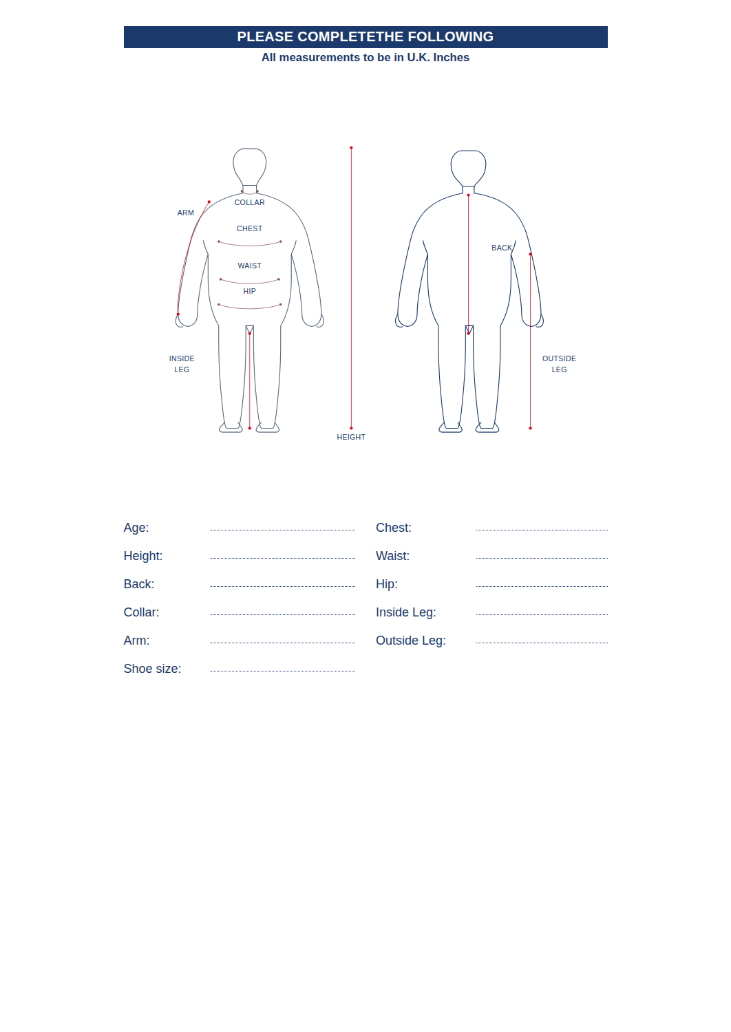PLEASE COMPLETETHE FOLLOWING
All measurements to be in U.K. Inches
COLLAR ARM CHEST WAIST HIP INSIDE LEG HEIGHT BACK OUTSIDE LEG
Age:
Chest:
Height:
Waist:
Back:
Hip:
Collar:
Inside Leg:
Arm:
Outside Leg:
Shoe size: